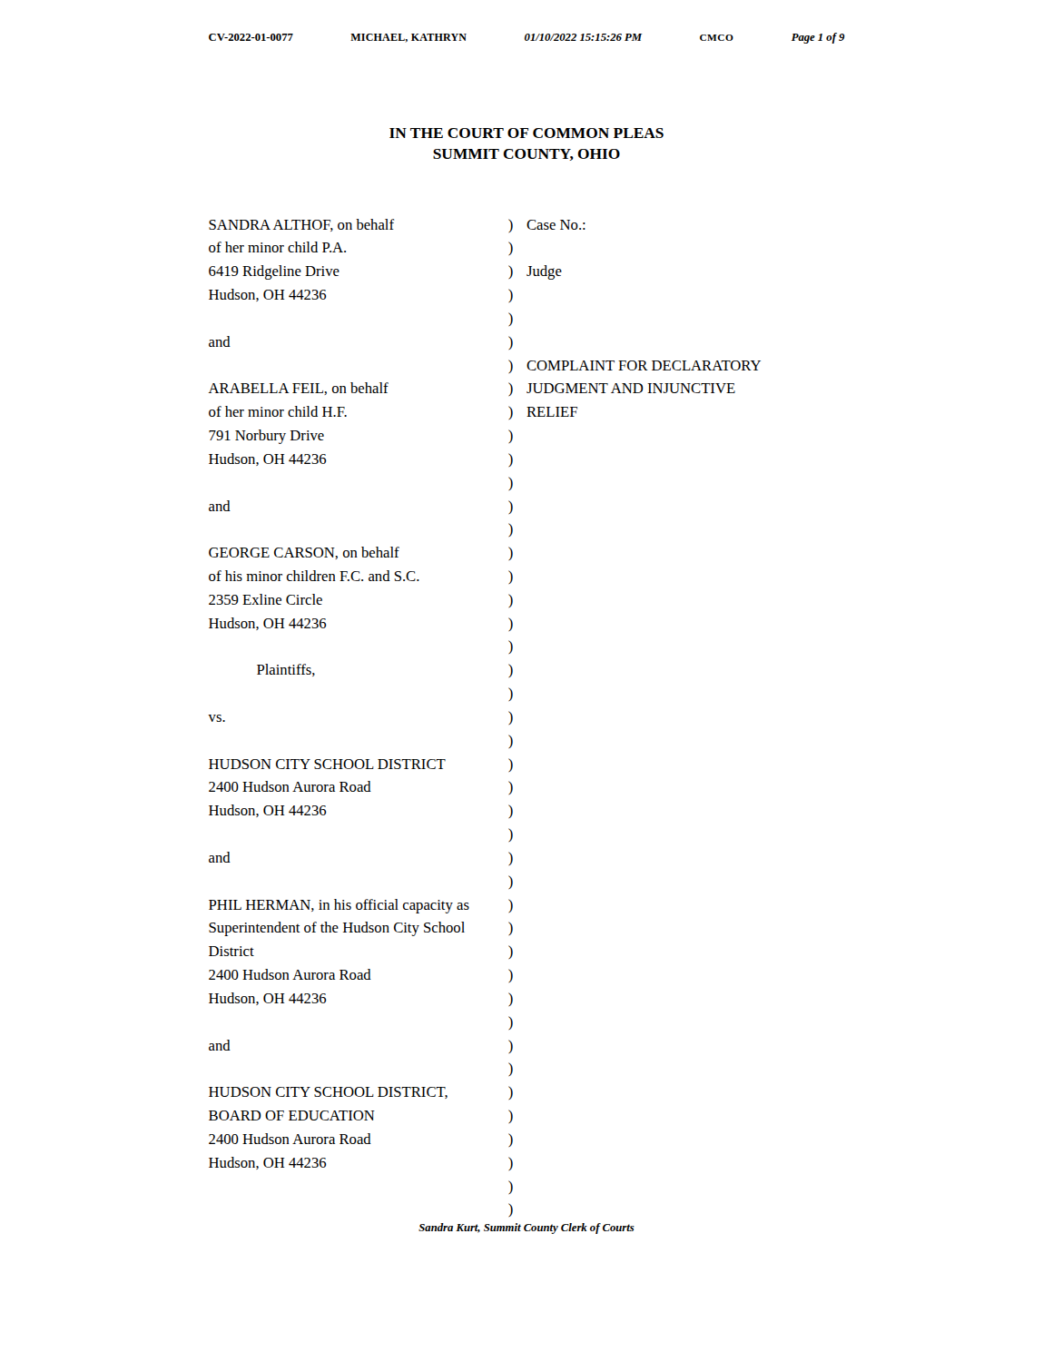CV-2022-01-0077 MICHAEL, KATHRYN 01/10/2022 15:15:26 PM CMCO Page 1 of 9
IN THE COURT OF COMMON PLEAS
SUMMIT COUNTY, OHIO
| SANDRA ALTHOF, on behalf of her minor child P.A. 6419 Ridgeline Drive Hudson, OH 44236 and ARABELLA FEIL, on behalf of her minor child H.F. 791 Norbury Drive Hudson, OH 44236 and GEORGE CARSON, on behalf of his minor children F.C. and S.C. 2359 Exline Circle Hudson, OH 44236 Plaintiffs, vs. HUDSON CITY SCHOOL DISTRICT 2400 Hudson Aurora Road Hudson, OH 44236 and PHIL HERMAN, in his official capacity as Superintendent of the Hudson City School District 2400 Hudson Aurora Road Hudson, OH 44236 and HUDSON CITY SCHOOL DISTRICT, BOARD OF EDUCATION 2400 Hudson Aurora Road Hudson, OH 44236 | ) ) ) ) ) ) ) ) ) ) ) ) ) ) ) ) ) ) ) ) ) ) ) ) ) ) ) ) ) ) ) ) ) ) ) ) ) ) ) ) ) ) ) | Case No.: Judge COMPLAINT FOR DECLARATORY JUDGMENT AND INJUNCTIVE RELIEF |
Sandra Kurt, Summit County Clerk of Courts